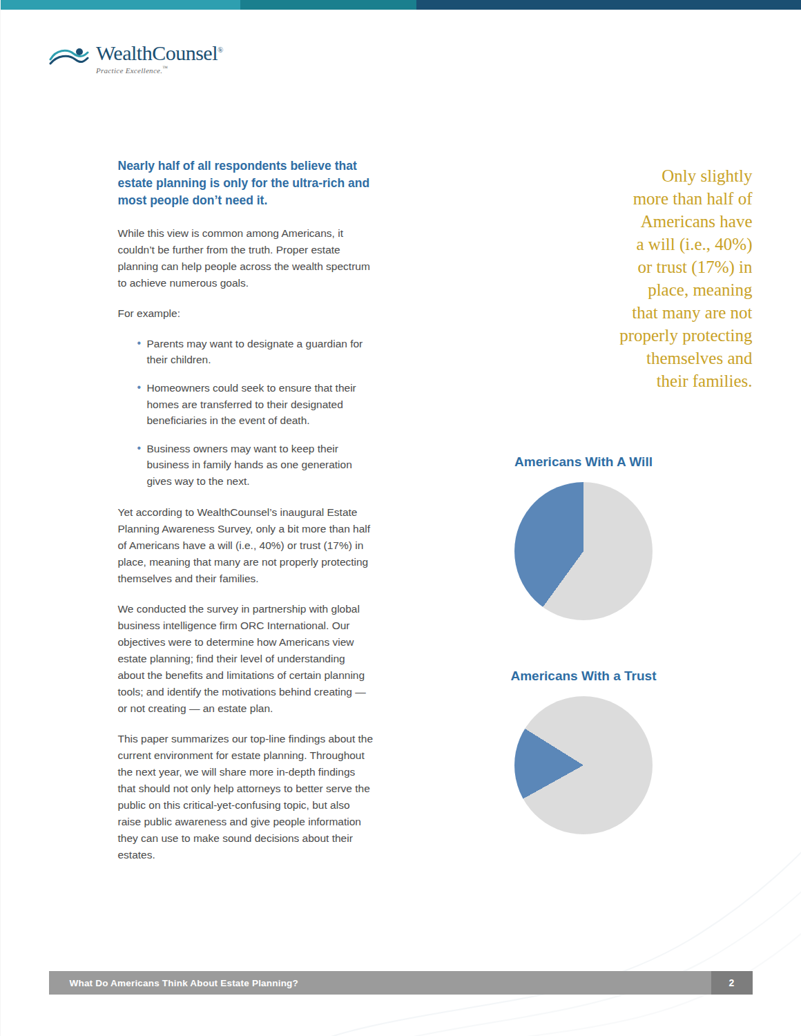WealthCounsel®
Practice Excellence.™
Nearly half of all respondents believe that estate planning is only for the ultra-rich and most people don’t need it.
While this view is common among Americans, it couldn’t be further from the truth. Proper estate planning can help people across the wealth spectrum to achieve numerous goals.
For example:
Parents may want to designate a guardian for their children.
Homeowners could seek to ensure that their homes are transferred to their designated beneficiaries in the event of death.
Business owners may want to keep their business in family hands as one generation gives way to the next.
Yet according to WealthCounsel’s inaugural Estate Planning Awareness Survey, only a bit more than half of Americans have a will (i.e., 40%) or trust (17%) in place, meaning that many are not properly protecting themselves and their families.
We conducted the survey in partnership with global business intelligence firm ORC International. Our objectives were to determine how Americans view estate planning; find their level of understanding about the benefits and limitations of certain planning tools; and identify the motivations behind creating — or not creating — an estate plan.
This paper summarizes our top-line findings about the current environment for estate planning. Throughout the next year, we will share more in-depth findings that should not only help attorneys to better serve the public on this critical-yet-confusing topic, but also raise public awareness and give people information they can use to make sound decisions about their estates.
Only slightly
more than half of
Americans have
a will (i.e., 40%)
or trust (17%) in
place, meaning
that many are not
properly protecting
themselves and
their families.
Americans With A Will
40%
Americans With a Trust
17%
What Do Americans Think About Estate Planning?
2